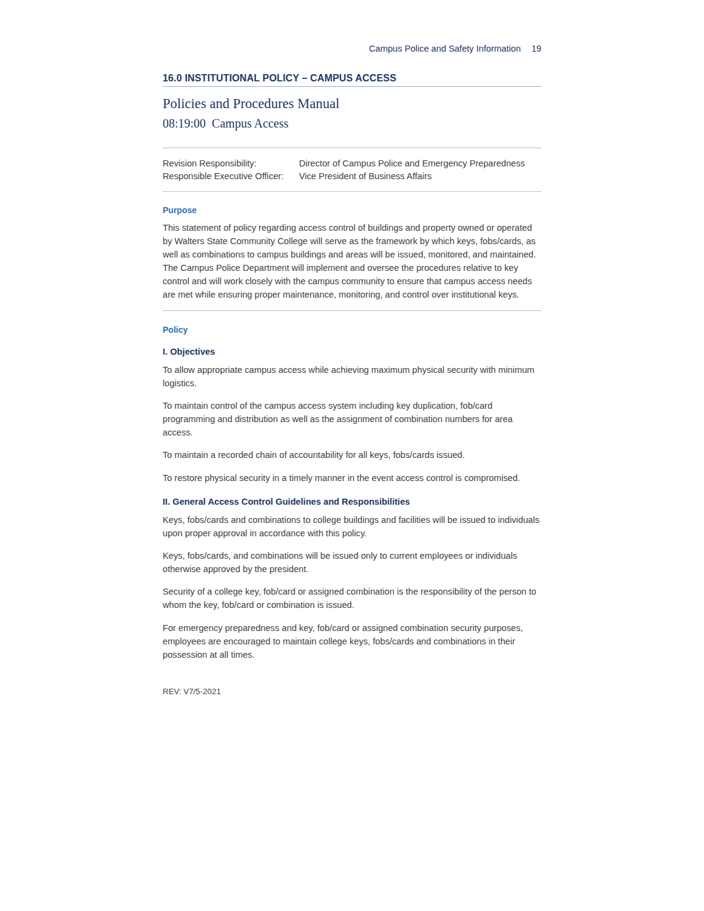Campus Police and Safety Information19
16.0 INSTITUTIONAL POLICY – CAMPUS ACCESS
Policies and Procedures Manual
08:19:00 Campus Access
| Revision Responsibility: | Director of Campus Police and Emergency Preparedness |
| Responsible Executive Officer: | Vice President of Business Affairs |
Purpose
This statement of policy regarding access control of buildings and property owned or operated by Walters State Community College will serve as the framework by which keys, fobs/cards, as well as combinations to campus buildings and areas will be issued, monitored, and maintained. The Campus Police Department will implement and oversee the procedures relative to key control and will work closely with the campus community to ensure that campus access needs are met while ensuring proper maintenance, monitoring, and control over institutional keys.
Policy
I. Objectives
To allow appropriate campus access while achieving maximum physical security with minimum logistics.
To maintain control of the campus access system including key duplication, fob/card programming and distribution as well as the assignment of combination numbers for area access.
To maintain a recorded chain of accountability for all keys, fobs/cards issued.
To restore physical security in a timely manner in the event access control is compromised.
II. General Access Control Guidelines and Responsibilities
Keys, fobs/cards and combinations to college buildings and facilities will be issued to individuals upon proper approval in accordance with this policy.
Keys, fobs/cards, and combinations will be issued only to current employees or individuals otherwise approved by the president.
Security of a college key, fob/card or assigned combination is the responsibility of the person to whom the key, fob/card or combination is issued.
For emergency preparedness and key, fob/card or assigned combination security purposes, employees are encouraged to maintain college keys, fobs/cards and combinations in their possession at all times.
REV: V7/5-2021